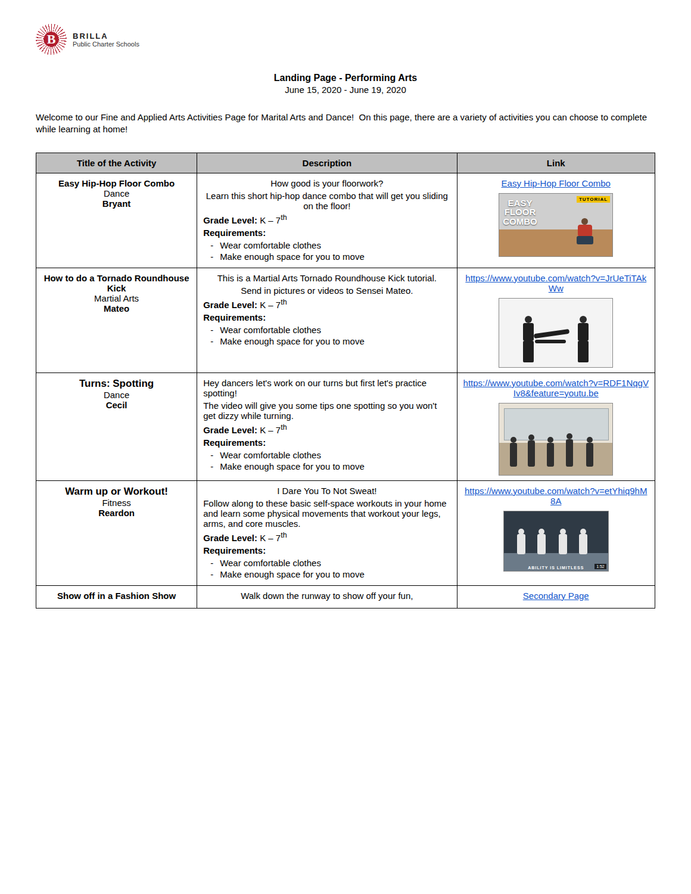B
BRILLA
Public Charter Schools
Landing Page - Performing Arts
June 15, 2020 - June 19, 2020
Welcome to our Fine and Applied Arts Activities Page for Marital Arts and Dance! On this page, there are a variety of activities you can choose to complete while learning at home!
| Title of the Activity | Description | Link |
| --- | --- | --- |
| Easy Hip-Hop Floor Combo Dance Bryant | How good is your floorwork? Learn this short hip-hop dance combo that will get you sliding on the floor! Grade Level: K – 7 th Requirements: Wear comfortable clothes Make enough space for you to move | Easy Hip-Hop Floor Combo TUTORIAL EASY FLOOR COMBO |
| How to do a Tornado Roundhouse Kick Martial Arts Mateo | This is a Martial Arts Tornado Roundhouse Kick tutorial. Send in pictures or videos to Sensei Mateo. Grade Level: K – 7 th Requirements: Wear comfortable clothes Make enough space for you to move | https://www.youtube.com/watch?v=JrUeTiTAkWw |
| Turns: Spotting Dance Cecil | Hey dancers let's work on our turns but first let's practice spotting! The video will give you some tips one spotting so you won't get dizzy while turning. Grade Level: K – 7 th Requirements: Wear comfortable clothes Make enough space for you to move | https://www.youtube.com/watch?v=RDF1NqgVIv8&feature=youtu.be |
| Warm up or Workout! Fitness Reardon | I Dare You To Not Sweat! Follow along to these basic self-space workouts in your home and learn some physical movements that workout your legs, arms, and core muscles. Grade Level: K – 7 th Requirements: Wear comfortable clothes Make enough space for you to move | https://www.youtube.com/watch?v=etYhiq9hM8A ABILITY IS LIMITLESS 1:52 |
| Show off in a Fashion Show | Walk down the runway to show off your fun, | Secondary Page |